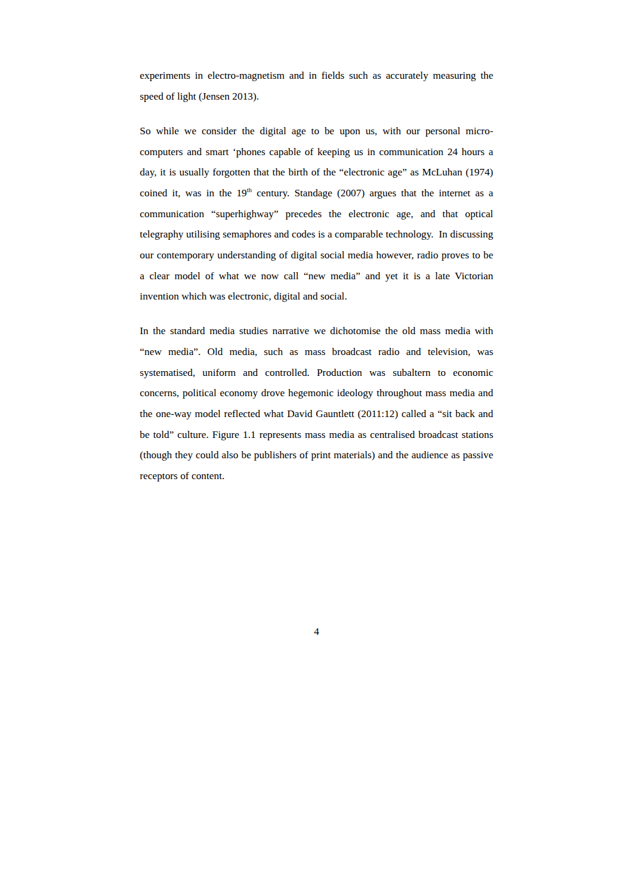experiments in electro-magnetism and in fields such as accurately measuring the speed of light (Jensen 2013).
So while we consider the digital age to be upon us, with our personal micro-computers and smart ‘phones capable of keeping us in communication 24 hours a day, it is usually forgotten that the birth of the “electronic age” as McLuhan (1974) coined it, was in the 19th century. Standage (2007) argues that the internet as a communication “superhighway” precedes the electronic age, and that optical telegraphy utilising semaphores and codes is a comparable technology. In discussing our contemporary understanding of digital social media however, radio proves to be a clear model of what we now call “new media” and yet it is a late Victorian invention which was electronic, digital and social.
In the standard media studies narrative we dichotomise the old mass media with “new media”. Old media, such as mass broadcast radio and television, was systematised, uniform and controlled. Production was subaltern to economic concerns, political economy drove hegemonic ideology throughout mass media and the one-way model reflected what David Gauntlett (2011:12) called a “sit back and be told” culture. Figure 1.1 represents mass media as centralised broadcast stations (though they could also be publishers of print materials) and the audience as passive receptors of content.
4